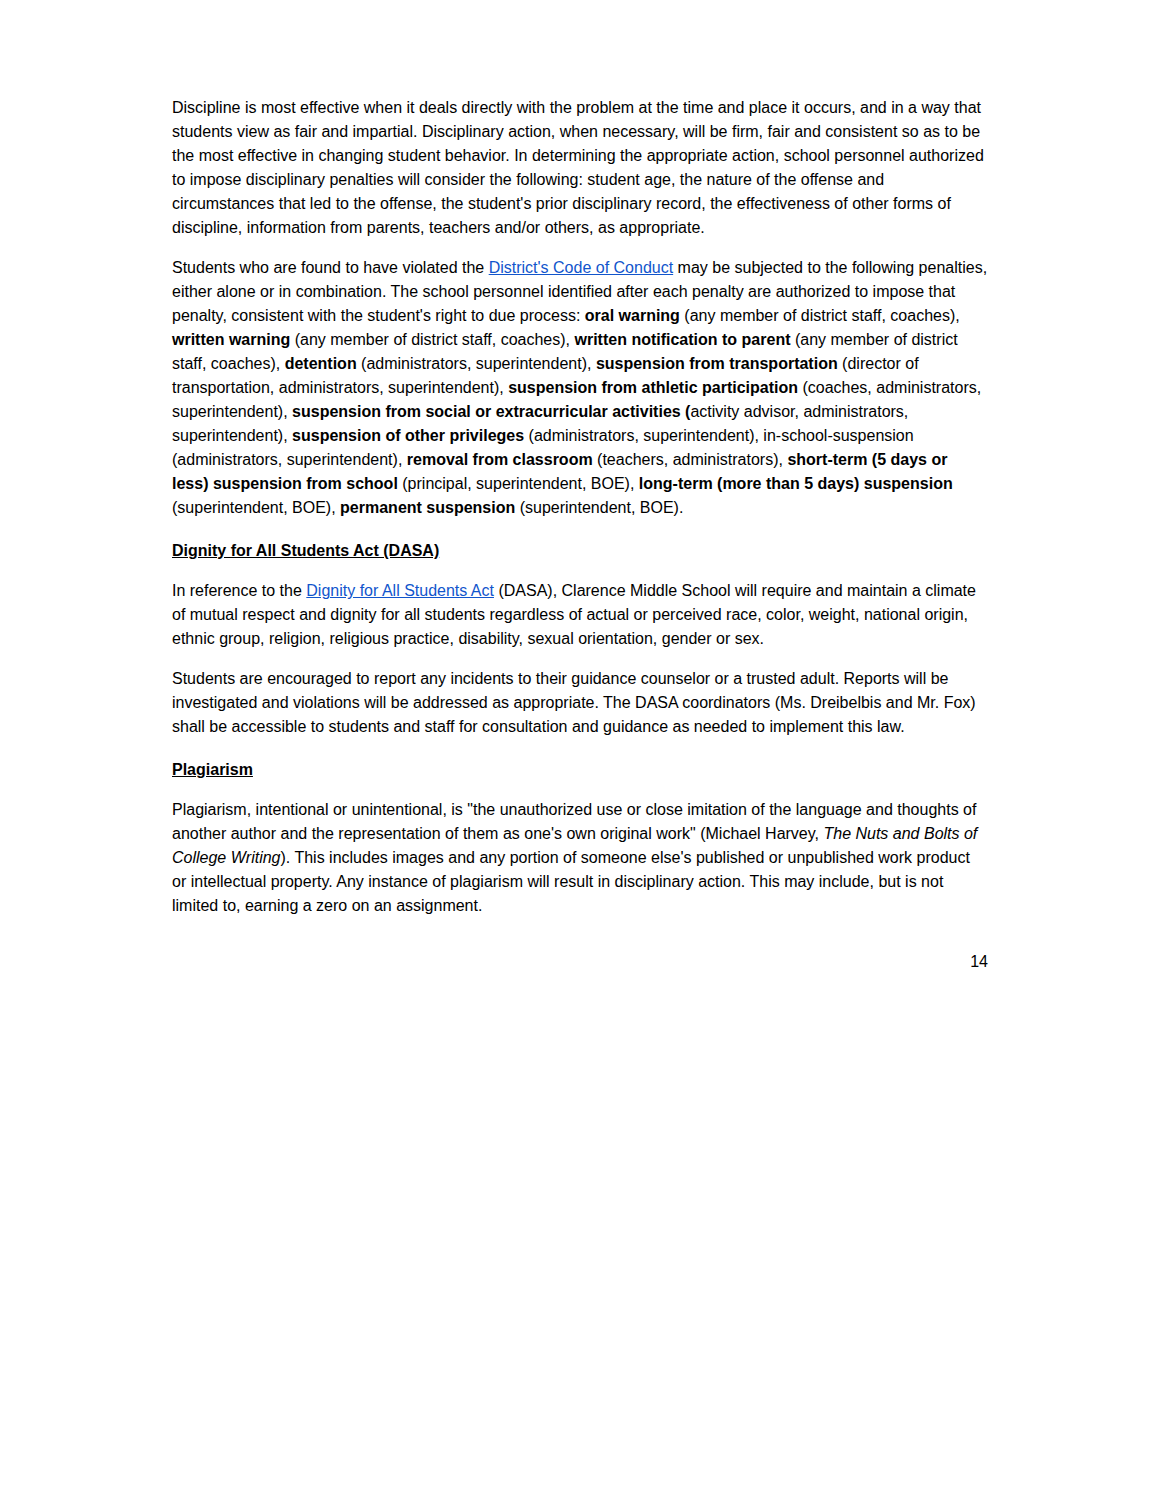Discipline is most effective when it deals directly with the problem at the time and place it occurs, and in a way that students view as fair and impartial. Disciplinary action, when necessary, will be firm, fair and consistent so as to be the most effective in changing student behavior. In determining the appropriate action, school personnel authorized to impose disciplinary penalties will consider the following: student age, the nature of the offense and circumstances that led to the offense, the student's prior disciplinary record, the effectiveness of other forms of discipline, information from parents, teachers and/or others, as appropriate.
Students who are found to have violated the District's Code of Conduct may be subjected to the following penalties, either alone or in combination. The school personnel identified after each penalty are authorized to impose that penalty, consistent with the student's right to due process: oral warning (any member of district staff, coaches), written warning (any member of district staff, coaches), written notification to parent (any member of district staff, coaches), detention (administrators, superintendent), suspension from transportation (director of transportation, administrators, superintendent), suspension from athletic participation (coaches, administrators, superintendent), suspension from social or extracurricular activities (activity advisor, administrators, superintendent), suspension of other privileges (administrators, superintendent), in-school-suspension (administrators, superintendent), removal from classroom (teachers, administrators), short-term (5 days or less) suspension from school (principal, superintendent, BOE), long-term (more than 5 days) suspension (superintendent, BOE), permanent suspension (superintendent, BOE).
Dignity for All Students Act (DASA)
In reference to the Dignity for All Students Act (DASA), Clarence Middle School will require and maintain a climate of mutual respect and dignity for all students regardless of actual or perceived race, color, weight, national origin, ethnic group, religion, religious practice, disability, sexual orientation, gender or sex.
Students are encouraged to report any incidents to their guidance counselor or a trusted adult. Reports will be investigated and violations will be addressed as appropriate. The DASA coordinators (Ms. Dreibelbis and Mr. Fox) shall be accessible to students and staff for consultation and guidance as needed to implement this law.
Plagiarism
Plagiarism, intentional or unintentional, is "the unauthorized use or close imitation of the language and thoughts of another author and the representation of them as one's own original work" (Michael Harvey, The Nuts and Bolts of College Writing). This includes images and any portion of someone else's published or unpublished work product or intellectual property. Any instance of plagiarism will result in disciplinary action. This may include, but is not limited to, earning a zero on an assignment.
14